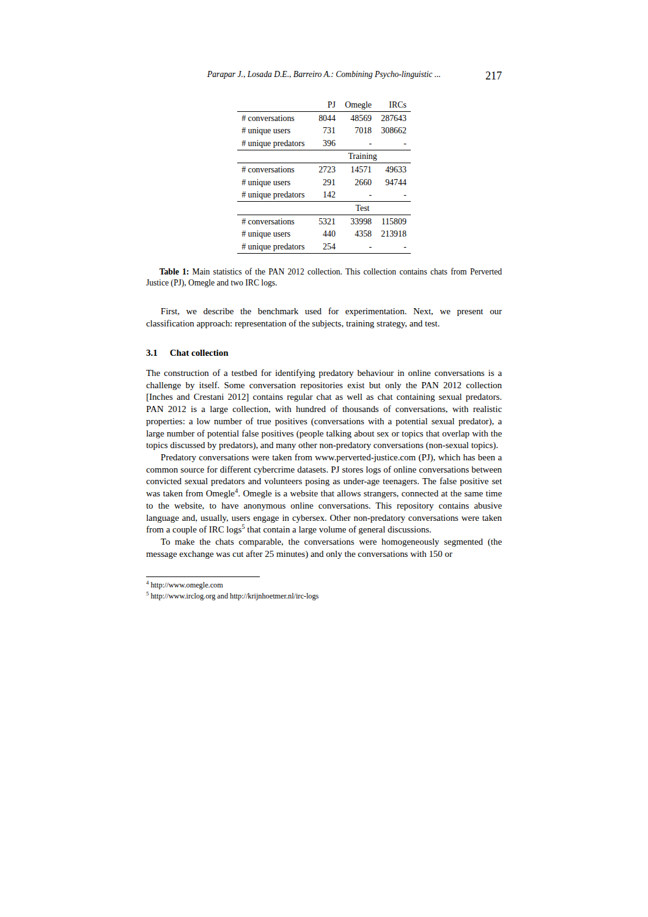Parapar J., Losada D.E., Barreiro A.: Combining Psycho-linguistic ... 217
| | PJ | Omegle | IRCs |
| --- | --- | --- | --- |
| # conversations | 8044 | 48569 | 287643 |
| # unique users | 731 | 7018 | 308662 |
| # unique predators | 396 | - | - |
| | Training |
| # conversations | 2723 | 14571 | 49633 |
| # unique users | 291 | 2660 | 94744 |
| # unique predators | 142 | - | - |
| | Test |
| # conversations | 5321 | 33998 | 115809 |
| # unique users | 440 | 4358 | 213918 |
| # unique predators | 254 | - | - |
Table 1: Main statistics of the PAN 2012 collection. This collection contains chats from Perverted Justice (PJ), Omegle and two IRC logs.
First, we describe the benchmark used for experimentation. Next, we present our classification approach: representation of the subjects, training strategy, and test.
3.1 Chat collection
The construction of a testbed for identifying predatory behaviour in online conversations is a challenge by itself. Some conversation repositories exist but only the PAN 2012 collection [Inches and Crestani 2012] contains regular chat as well as chat containing sexual predators. PAN 2012 is a large collection, with hundred of thousands of conversations, with realistic properties: a low number of true positives (conversations with a potential sexual predator), a large number of potential false positives (people talking about sex or topics that overlap with the topics discussed by predators), and many other non-predatory conversations (non-sexual topics).
Predatory conversations were taken from www.perverted-justice.com (PJ), which has been a common source for different cybercrime datasets. PJ stores logs of online conversations between convicted sexual predators and volunteers posing as under-age teenagers. The false positive set was taken from Omegle4. Omegle is a website that allows strangers, connected at the same time to the website, to have anonymous online conversations. This repository contains abusive language and, usually, users engage in cybersex. Other non-predatory conversations were taken from a couple of IRC logs5 that contain a large volume of general discussions.
To make the chats comparable, the conversations were homogeneously segmented (the message exchange was cut after 25 minutes) and only the conversations with 150 or
4 http://www.omegle.com
5 http://www.irclog.org and http://krijnhoetmer.nl/irc-logs